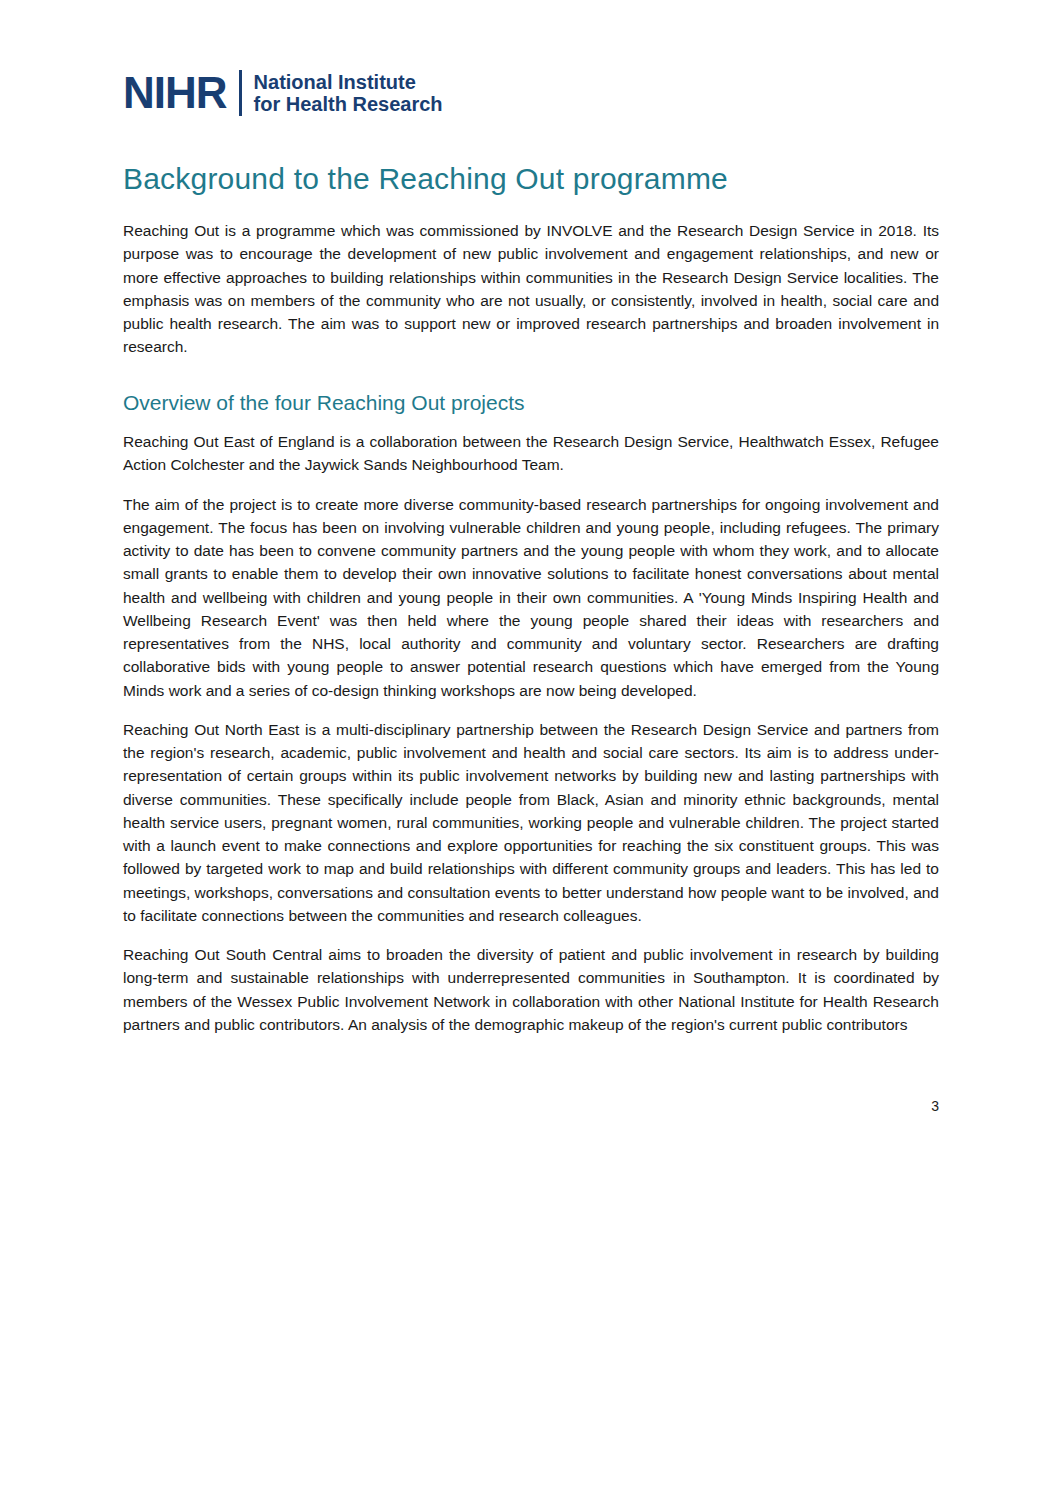NIHR National Institute
for Health Research
Background to the Reaching Out programme
Reaching Out is a programme which was commissioned by INVOLVE and the Research Design Service in 2018. Its purpose was to encourage the development of new public involvement and engagement relationships, and new or more effective approaches to building relationships within communities in the Research Design Service localities. The emphasis was on members of the community who are not usually, or consistently, involved in health, social care and public health research. The aim was to support new or improved research partnerships and broaden involvement in research.
Overview of the four Reaching Out projects
Reaching Out East of England is a collaboration between the Research Design Service, Healthwatch Essex, Refugee Action Colchester and the Jaywick Sands Neighbourhood Team.
The aim of the project is to create more diverse community-based research partnerships for ongoing involvement and engagement. The focus has been on involving vulnerable children and young people, including refugees. The primary activity to date has been to convene community partners and the young people with whom they work, and to allocate small grants to enable them to develop their own innovative solutions to facilitate honest conversations about mental health and wellbeing with children and young people in their own communities. A 'Young Minds Inspiring Health and Wellbeing Research Event' was then held where the young people shared their ideas with researchers and representatives from the NHS, local authority and community and voluntary sector. Researchers are drafting collaborative bids with young people to answer potential research questions which have emerged from the Young Minds work and a series of co-design thinking workshops are now being developed.
Reaching Out North East is a multi-disciplinary partnership between the Research Design Service and partners from the region's research, academic, public involvement and health and social care sectors. Its aim is to address under-representation of certain groups within its public involvement networks by building new and lasting partnerships with diverse communities. These specifically include people from Black, Asian and minority ethnic backgrounds, mental health service users, pregnant women, rural communities, working people and vulnerable children. The project started with a launch event to make connections and explore opportunities for reaching the six constituent groups. This was followed by targeted work to map and build relationships with different community groups and leaders. This has led to meetings, workshops, conversations and consultation events to better understand how people want to be involved, and to facilitate connections between the communities and research colleagues.
Reaching Out South Central aims to broaden the diversity of patient and public involvement in research by building long-term and sustainable relationships with underrepresented communities in Southampton. It is coordinated by members of the Wessex Public Involvement Network in collaboration with other National Institute for Health Research partners and public contributors. An analysis of the demographic makeup of the region's current public contributors
3